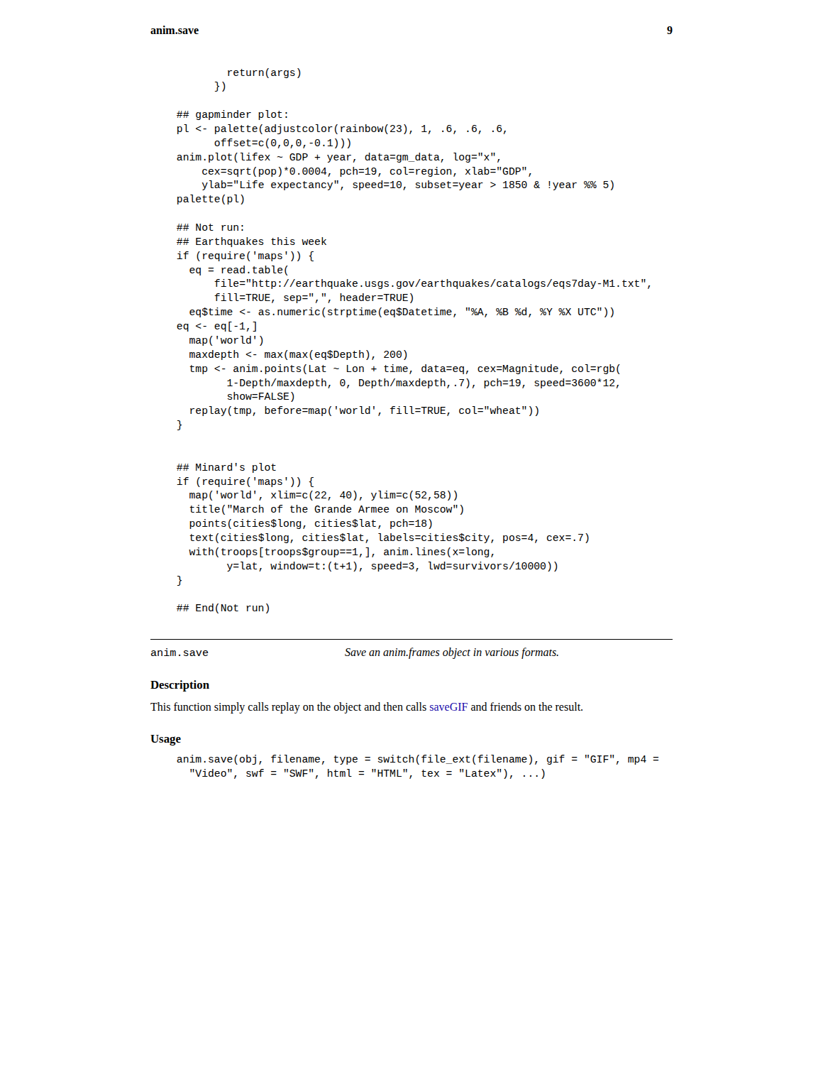anim.save 9
        return(args)
      })

## gapminder plot:
pl <- palette(adjustcolor(rainbow(23), 1, .6, .6, .6,
      offset=c(0,0,0,-0.1)))
anim.plot(lifex ~ GDP + year, data=gm_data, log="x",
    cex=sqrt(pop)*0.0004, pch=19, col=region, xlab="GDP",
    ylab="Life expectancy", speed=10, subset=year > 1850 & !year %% 5)
palette(pl)

## Not run:
## Earthquakes this week
if (require('maps')) {
  eq = read.table(
      file="http://earthquake.usgs.gov/earthquakes/catalogs/eqs7day-M1.txt",
      fill=TRUE, sep=",", header=TRUE)
  eq$time <- as.numeric(strptime(eq$Datetime, "%A, %B %d, %Y %X UTC"))
eq <- eq[-1,]
  map('world')
  maxdepth <- max(max(eq$Depth), 200)
  tmp <- anim.points(Lat ~ Lon + time, data=eq, cex=Magnitude, col=rgb(
        1-Depth/maxdepth, 0, Depth/maxdepth,.7), pch=19, speed=3600*12,
        show=FALSE)
  replay(tmp, before=map('world', fill=TRUE, col="wheat"))
}


## Minard's plot
if (require('maps')) {
  map('world', xlim=c(22, 40), ylim=c(52,58))
  title("March of the Grande Armee on Moscow")
  points(cities$long, cities$lat, pch=18)
  text(cities$long, cities$lat, labels=cities$city, pos=4, cex=.7)
  with(troops[troops$group==1,], anim.lines(x=long,
        y=lat, window=t:(t+1), speed=3, lwd=survivors/10000))
}

## End(Not run)
anim.save Save an anim.frames object in various formats.
Description
This function simply calls replay on the object and then calls saveGIF and friends on the result.
Usage
anim.save(obj, filename, type = switch(file_ext(filename), gif = "GIF", mp4 =
  "Video", swf = "SWF", html = "HTML", tex = "Latex"), ...)